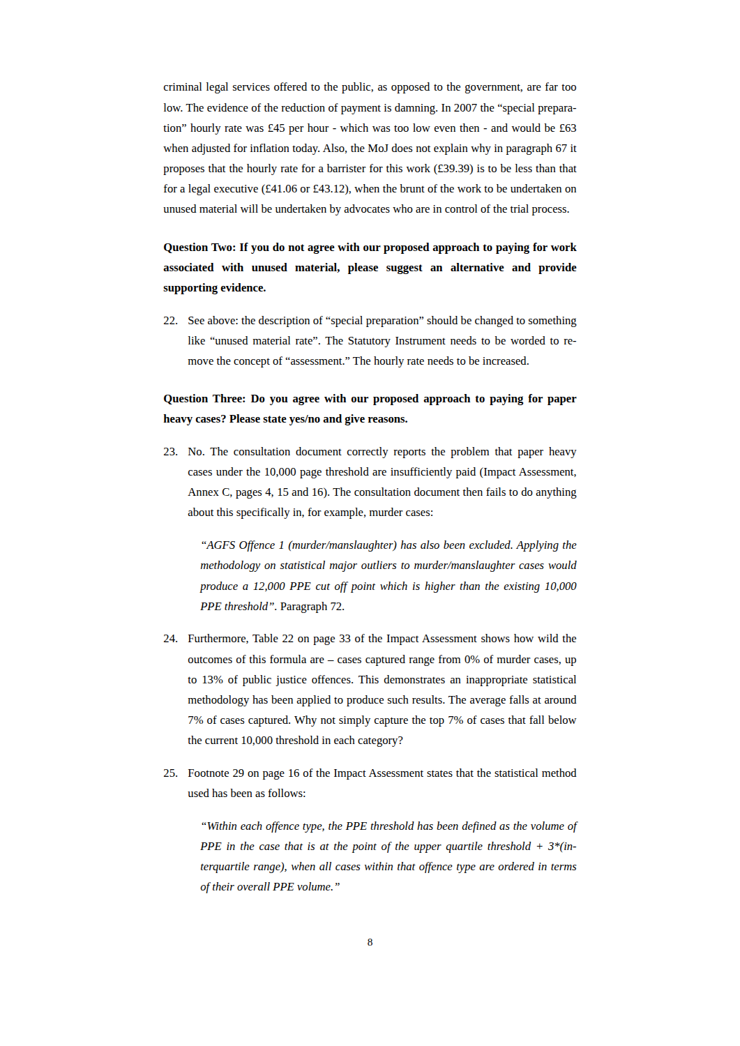criminal legal services offered to the public, as opposed to the government, are far too low. The evidence of the reduction of payment is damning. In 2007 the “special preparation” hourly rate was £45 per hour - which was too low even then - and would be £63 when adjusted for inflation today. Also, the MoJ does not explain why in paragraph 67 it proposes that the hourly rate for a barrister for this work (£39.39) is to be less than that for a legal executive (£41.06 or £43.12), when the brunt of the work to be undertaken on unused material will be undertaken by advocates who are in control of the trial process.
Question Two: If you do not agree with our proposed approach to paying for work associated with unused material, please suggest an alternative and provide supporting evidence.
22.
See above: the description of “special preparation” should be changed to something like “unused material rate”. The Statutory Instrument needs to be worded to remove the concept of “assessment.” The hourly rate needs to be increased.
Question Three: Do you agree with our proposed approach to paying for paper heavy cases? Please state yes/no and give reasons.
23.
No. The consultation document correctly reports the problem that paper heavy cases under the 10,000 page threshold are insufficiently paid (Impact Assessment, Annex C, pages 4, 15 and 16). The consultation document then fails to do anything about this specifically in, for example, murder cases:
“AGFS Offence 1 (murder/manslaughter) has also been excluded. Applying the methodology on statistical major outliers to murder/manslaughter cases would produce a 12,000 PPE cut off point which is higher than the existing 10,000 PPE threshold”. Paragraph 72.
24.
Furthermore, Table 22 on page 33 of the Impact Assessment shows how wild the outcomes of this formula are – cases captured range from 0% of murder cases, up to 13% of public justice offences. This demonstrates an inappropriate statistical methodology has been applied to produce such results. The average falls at around 7% of cases captured. Why not simply capture the top 7% of cases that fall below the current 10,000 threshold in each category?
25.
Footnote 29 on page 16 of the Impact Assessment states that the statistical method used has been as follows:
“Within each offence type, the PPE threshold has been defined as the volume of PPE in the case that is at the point of the upper quartile threshold + 3*(interquartile range), when all cases within that offence type are ordered in terms of their overall PPE volume.”
8